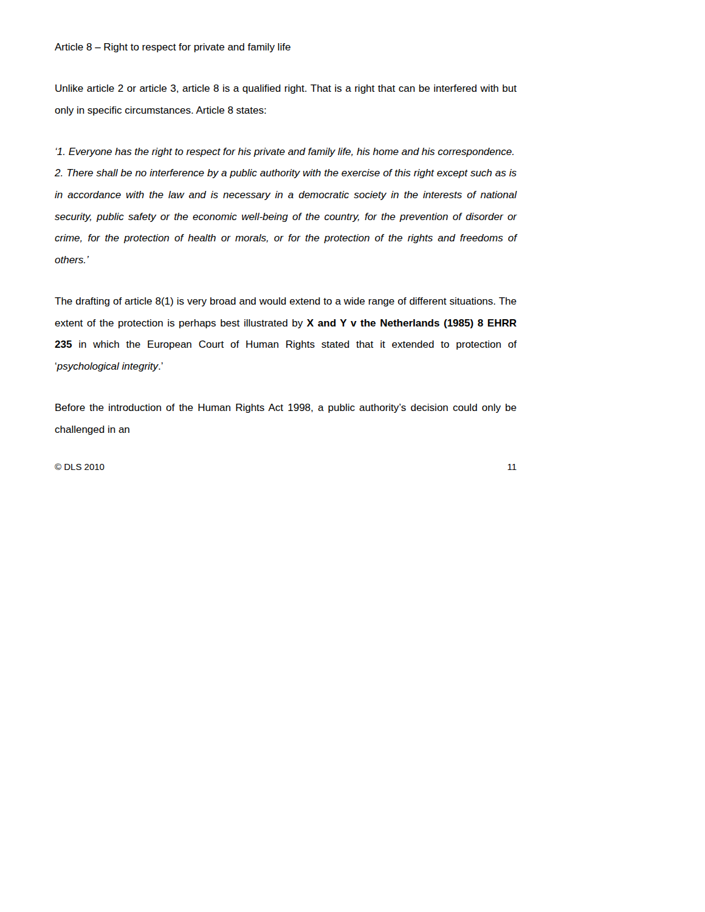Article 8 – Right to respect for private and family life
Unlike article 2 or article 3, article 8 is a qualified right. That is a right that can be interfered with but only in specific circumstances. Article 8 states:
‘1. Everyone has the right to respect for his private and family life, his home and his correspondence.
2. There shall be no interference by a public authority with the exercise of this right except such as is in accordance with the law and is necessary in a democratic society in the interests of national security, public safety or the economic well-being of the country, for the prevention of disorder or crime, for the protection of health or morals, or for the protection of the rights and freedoms of others.’
The drafting of article 8(1) is very broad and would extend to a wide range of different situations. The extent of the protection is perhaps best illustrated by X and Y v the Netherlands (1985) 8 EHRR 235 in which the European Court of Human Rights stated that it extended to protection of ‘psychological integrity.’
Before the introduction of the Human Rights Act 1998, a public authority’s decision could only be challenged in an
© DLS 2010
11